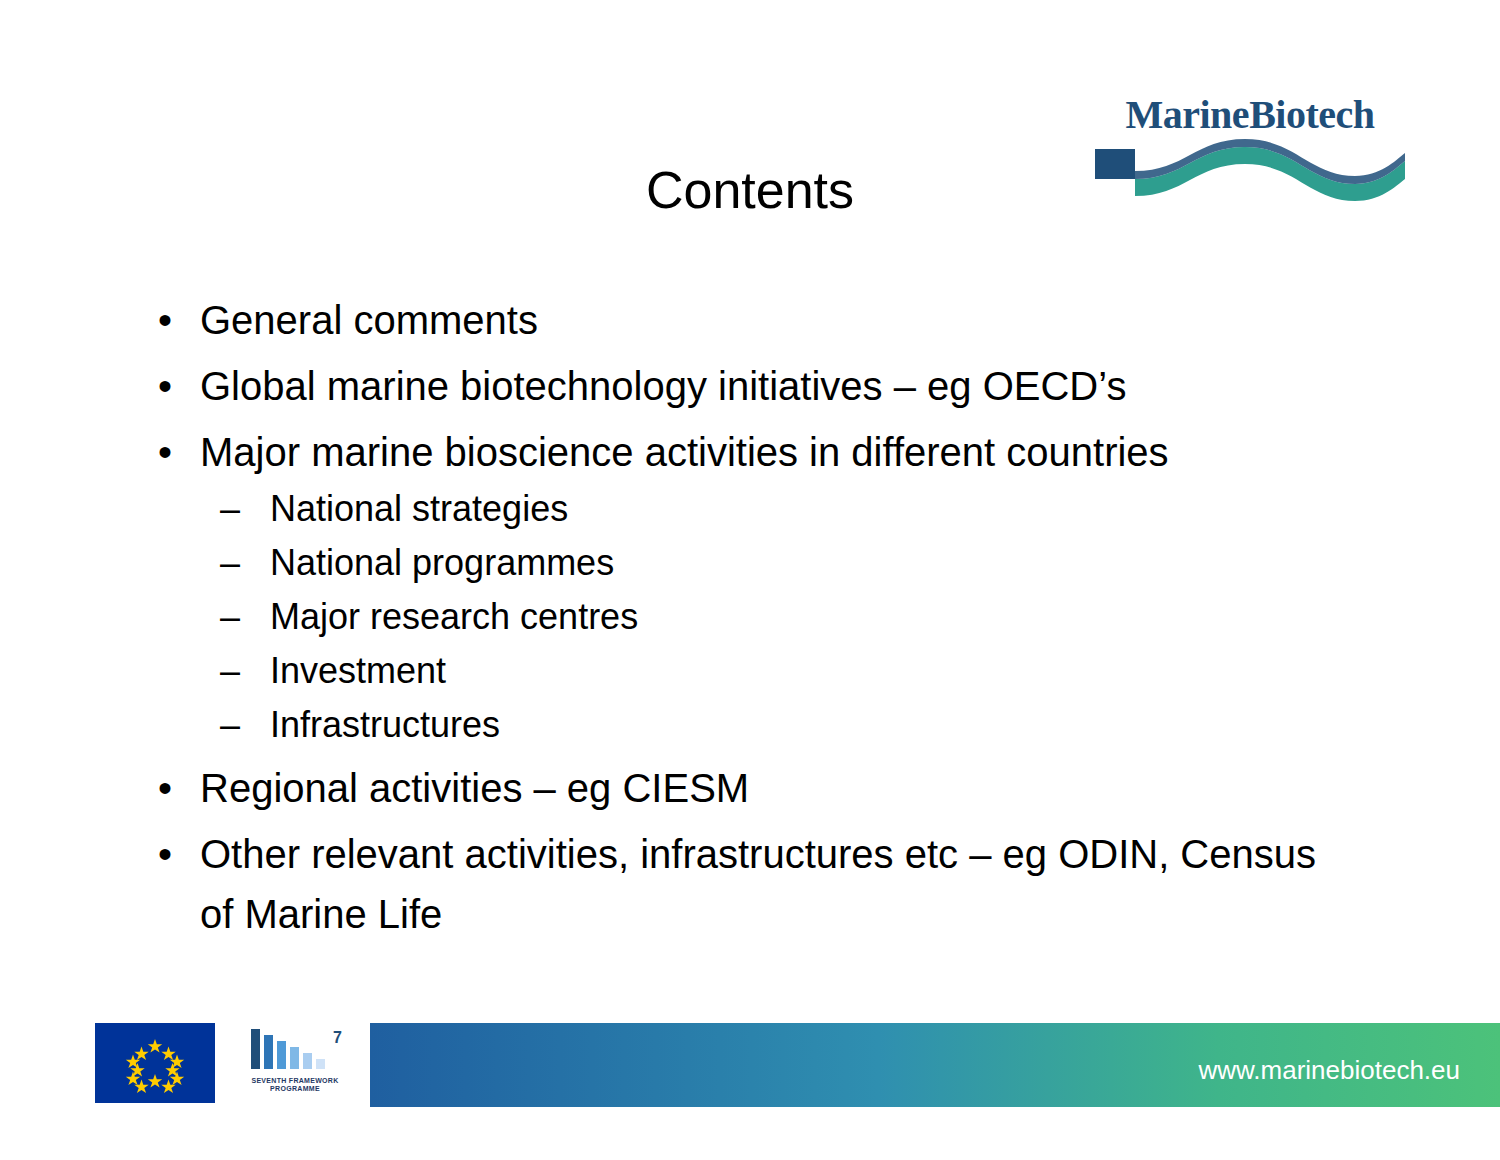Marine Biotech
Contents
General comments
Global marine biotechnology initiatives – eg OECD’s
Major marine bioscience activities in different countries
National strategies
National programmes
Major research centres
Investment
Infrastructures
Regional activities – eg CIESM
Other relevant activities, infrastructures etc – eg ODIN, Census of Marine Life
www.marinebiotech.eu
7
SEVENTH FRAMEWORK
PROGRAMME